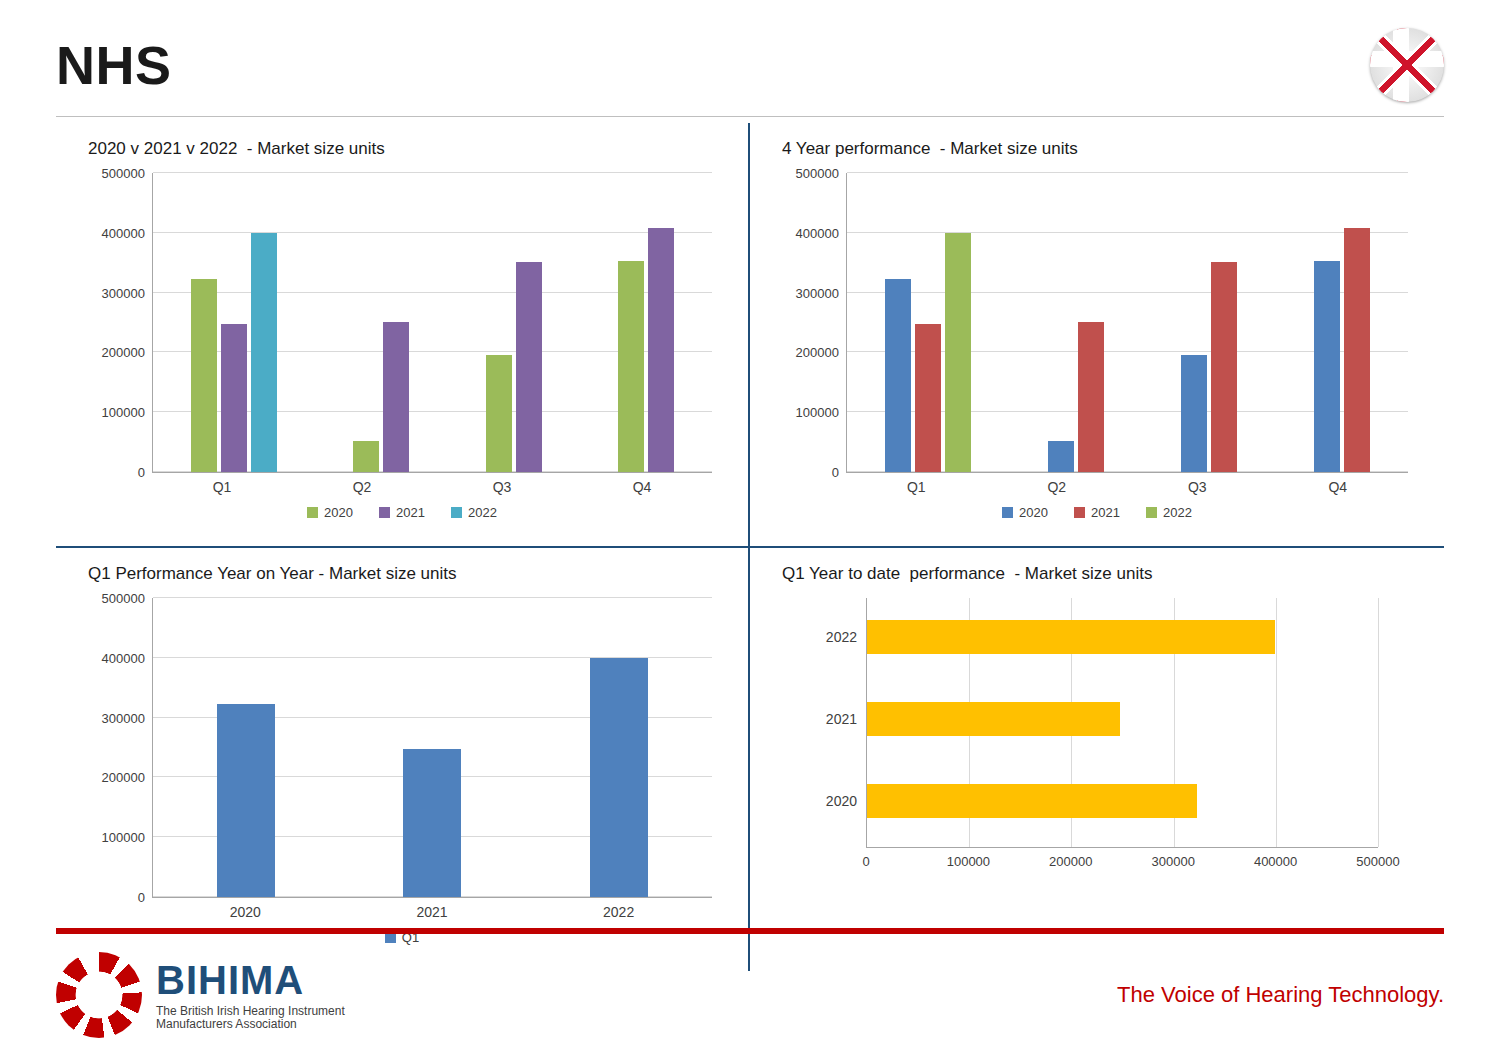NHS
2020 v 2021 v 2022 - Market size units
0
100000
200000
300000
400000
500000
Q1 Q2 Q3 Q4
2020 2021 2022
4 Year performance - Market size units
0
100000
200000
300000
400000
500000
Q1 Q2 Q3 Q4
2020 2021 2022
Q1 Performance Year on Year - Market size units
0
100000
200000
300000
400000
500000
202020212022
Q1
Q1 Year to date performance - Market size units
2022
2021
2020
0 100000 200000 300000 400000 500000
BIHIMA
The British Irish Hearing Instrument
Manufacturers Association
The Voice of Hearing Technology.